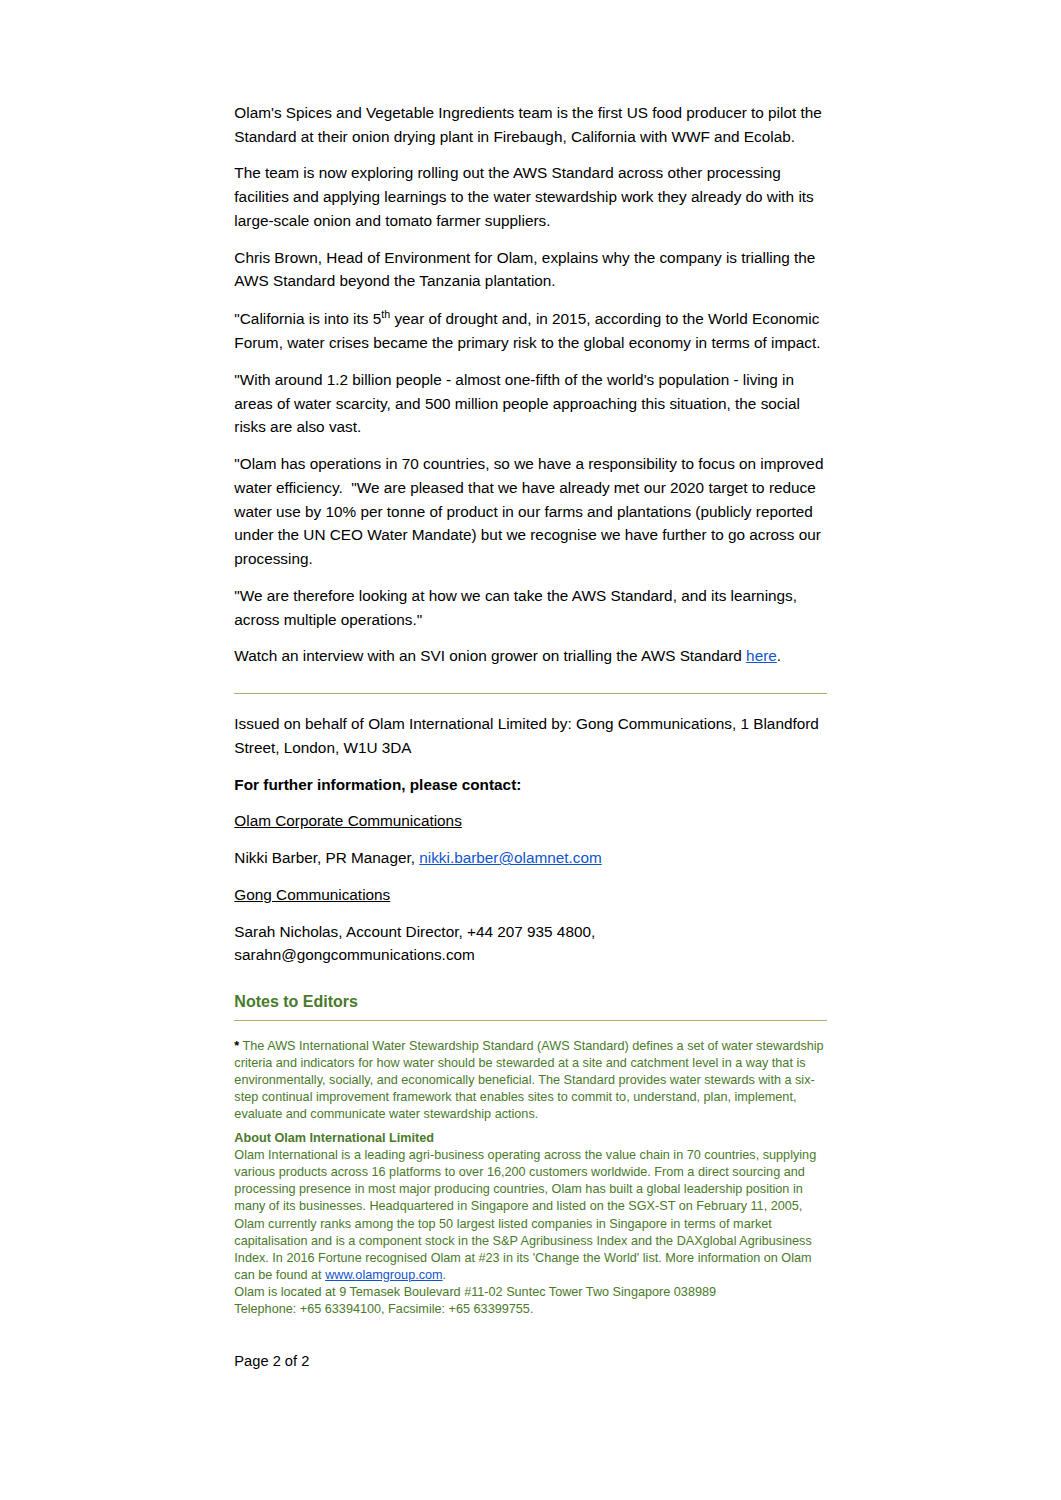Olam's Spices and Vegetable Ingredients team is the first US food producer to pilot the Standard at their onion drying plant in Firebaugh, California with WWF and Ecolab.
The team is now exploring rolling out the AWS Standard across other processing facilities and applying learnings to the water stewardship work they already do with its large-scale onion and tomato farmer suppliers.
Chris Brown, Head of Environment for Olam, explains why the company is trialling the AWS Standard beyond the Tanzania plantation.
"California is into its 5th year of drought and, in 2015, according to the World Economic Forum, water crises became the primary risk to the global economy in terms of impact.
"With around 1.2 billion people - almost one-fifth of the world's population - living in areas of water scarcity, and 500 million people approaching this situation, the social risks are also vast.
"Olam has operations in 70 countries, so we have a responsibility to focus on improved water efficiency. "We are pleased that we have already met our 2020 target to reduce water use by 10% per tonne of product in our farms and plantations (publicly reported under the UN CEO Water Mandate) but we recognise we have further to go across our processing.
"We are therefore looking at how we can take the AWS Standard, and its learnings, across multiple operations."
Watch an interview with an SVI onion grower on trialling the AWS Standard here.
Issued on behalf of Olam International Limited by: Gong Communications, 1 Blandford Street, London, W1U 3DA
For further information, please contact:
Olam Corporate Communications
Nikki Barber, PR Manager, nikki.barber@olamnet.com
Gong Communications
Sarah Nicholas, Account Director, +44 207 935 4800, sarahn@gongcommunications.com
Notes to Editors
* The AWS International Water Stewardship Standard (AWS Standard) defines a set of water stewardship criteria and indicators for how water should be stewarded at a site and catchment level in a way that is environmentally, socially, and economically beneficial. The Standard provides water stewards with a six-step continual improvement framework that enables sites to commit to, understand, plan, implement, evaluate and communicate water stewardship actions.
About Olam International Limited
Olam International is a leading agri-business operating across the value chain in 70 countries, supplying various products across 16 platforms to over 16,200 customers worldwide. From a direct sourcing and processing presence in most major producing countries, Olam has built a global leadership position in many of its businesses. Headquartered in Singapore and listed on the SGX-ST on February 11, 2005, Olam currently ranks among the top 50 largest listed companies in Singapore in terms of market capitalisation and is a component stock in the S&P Agribusiness Index and the DAXglobal Agribusiness Index. In 2016 Fortune recognised Olam at #23 in its 'Change the World' list. More information on Olam can be found at www.olamgroup.com.
Olam is located at 9 Temasek Boulevard #11-02 Suntec Tower Two Singapore 038989
Telephone: +65 63394100, Facsimile: +65 63399755.
Page 2 of 2